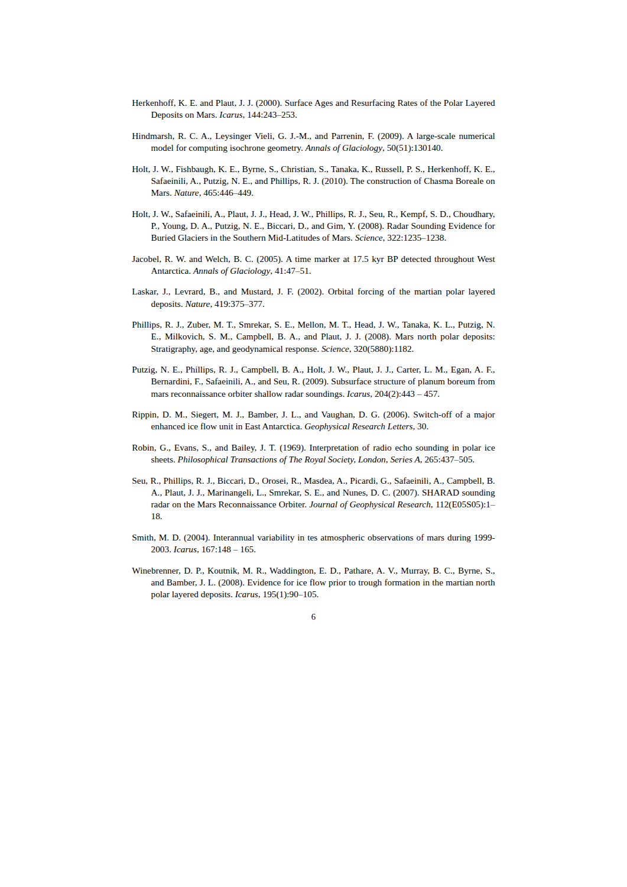Herkenhoff, K. E. and Plaut, J. J. (2000). Surface Ages and Resurfacing Rates of the Polar Layered Deposits on Mars. Icarus, 144:243–253.
Hindmarsh, R. C. A., Leysinger Vieli, G. J.-M., and Parrenin, F. (2009). A large-scale numerical model for computing isochrone geometry. Annals of Glaciology, 50(51):130140.
Holt, J. W., Fishbaugh, K. E., Byrne, S., Christian, S., Tanaka, K., Russell, P. S., Herkenhoff, K. E., Safaeinili, A., Putzig, N. E., and Phillips, R. J. (2010). The construction of Chasma Boreale on Mars. Nature, 465:446–449.
Holt, J. W., Safaeinili, A., Plaut, J. J., Head, J. W., Phillips, R. J., Seu, R., Kempf, S. D., Choudhary, P., Young, D. A., Putzig, N. E., Biccari, D., and Gim, Y. (2008). Radar Sounding Evidence for Buried Glaciers in the Southern Mid-Latitudes of Mars. Science, 322:1235–1238.
Jacobel, R. W. and Welch, B. C. (2005). A time marker at 17.5 kyr BP detected throughout West Antarctica. Annals of Glaciology, 41:47–51.
Laskar, J., Levrard, B., and Mustard, J. F. (2002). Orbital forcing of the martian polar layered deposits. Nature, 419:375–377.
Phillips, R. J., Zuber, M. T., Smrekar, S. E., Mellon, M. T., Head, J. W., Tanaka, K. L., Putzig, N. E., Milkovich, S. M., Campbell, B. A., and Plaut, J. J. (2008). Mars north polar deposits: Stratigraphy, age, and geodynamical response. Science, 320(5880):1182.
Putzig, N. E., Phillips, R. J., Campbell, B. A., Holt, J. W., Plaut, J. J., Carter, L. M., Egan, A. F., Bernardini, F., Safaeinili, A., and Seu, R. (2009). Subsurface structure of planum boreum from mars reconnaissance orbiter shallow radar soundings. Icarus, 204(2):443 – 457.
Rippin, D. M., Siegert, M. J., Bamber, J. L., and Vaughan, D. G. (2006). Switch-off of a major enhanced ice flow unit in East Antarctica. Geophysical Research Letters, 30.
Robin, G., Evans, S., and Bailey, J. T. (1969). Interpretation of radio echo sounding in polar ice sheets. Philosophical Transactions of The Royal Society, London, Series A, 265:437–505.
Seu, R., Phillips, R. J., Biccari, D., Orosei, R., Masdea, A., Picardi, G., Safaeinili, A., Campbell, B. A., Plaut, J. J., Marinangeli, L., Smrekar, S. E., and Nunes, D. C. (2007). SHARAD sounding radar on the Mars Reconnaissance Orbiter. Journal of Geophysical Research, 112(E05S05):1–18.
Smith, M. D. (2004). Interannual variability in tes atmospheric observations of mars during 1999-2003. Icarus, 167:148 – 165.
Winebrenner, D. P., Koutnik, M. R., Waddington, E. D., Pathare, A. V., Murray, B. C., Byrne, S., and Bamber, J. L. (2008). Evidence for ice flow prior to trough formation in the martian north polar layered deposits. Icarus, 195(1):90–105.
6